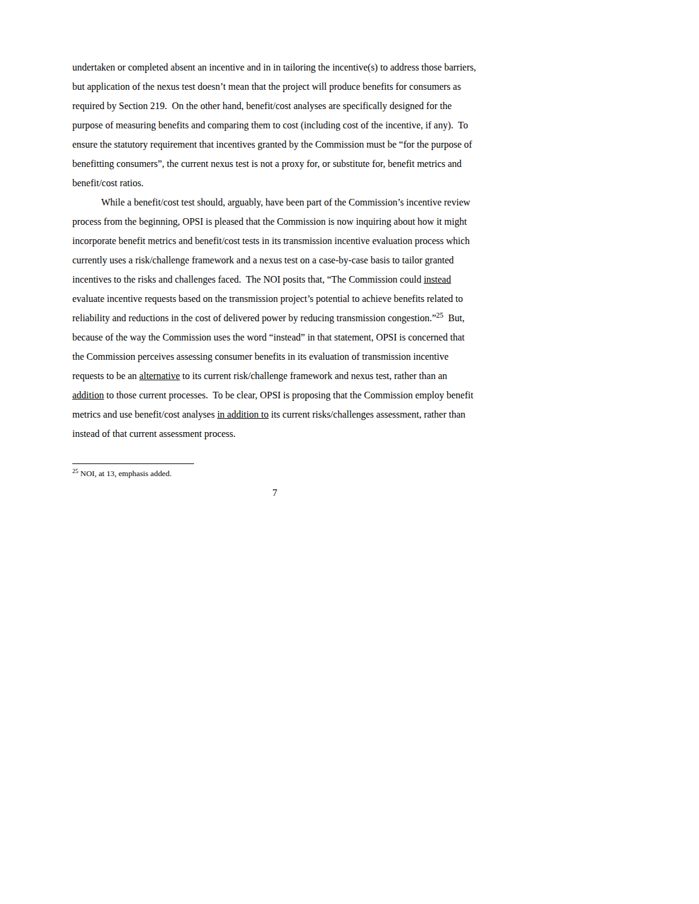undertaken or completed absent an incentive and in in tailoring the incentive(s) to address those barriers, but application of the nexus test doesn’t mean that the project will produce benefits for consumers as required by Section 219. On the other hand, benefit/cost analyses are specifically designed for the purpose of measuring benefits and comparing them to cost (including cost of the incentive, if any). To ensure the statutory requirement that incentives granted by the Commission must be “for the purpose of benefitting consumers”, the current nexus test is not a proxy for, or substitute for, benefit metrics and benefit/cost ratios.
While a benefit/cost test should, arguably, have been part of the Commission’s incentive review process from the beginning, OPSI is pleased that the Commission is now inquiring about how it might incorporate benefit metrics and benefit/cost tests in its transmission incentive evaluation process which currently uses a risk/challenge framework and a nexus test on a case-by-case basis to tailor granted incentives to the risks and challenges faced. The NOI posits that, “The Commission could instead evaluate incentive requests based on the transmission project’s potential to achieve benefits related to reliability and reductions in the cost of delivered power by reducing transmission congestion.”25 But, because of the way the Commission uses the word “instead” in that statement, OPSI is concerned that the Commission perceives assessing consumer benefits in its evaluation of transmission incentive requests to be an alternative to its current risk/challenge framework and nexus test, rather than an addition to those current processes. To be clear, OPSI is proposing that the Commission employ benefit metrics and use benefit/cost analyses in addition to its current risks/challenges assessment, rather than instead of that current assessment process.
25 NOI, at 13, emphasis added.
7